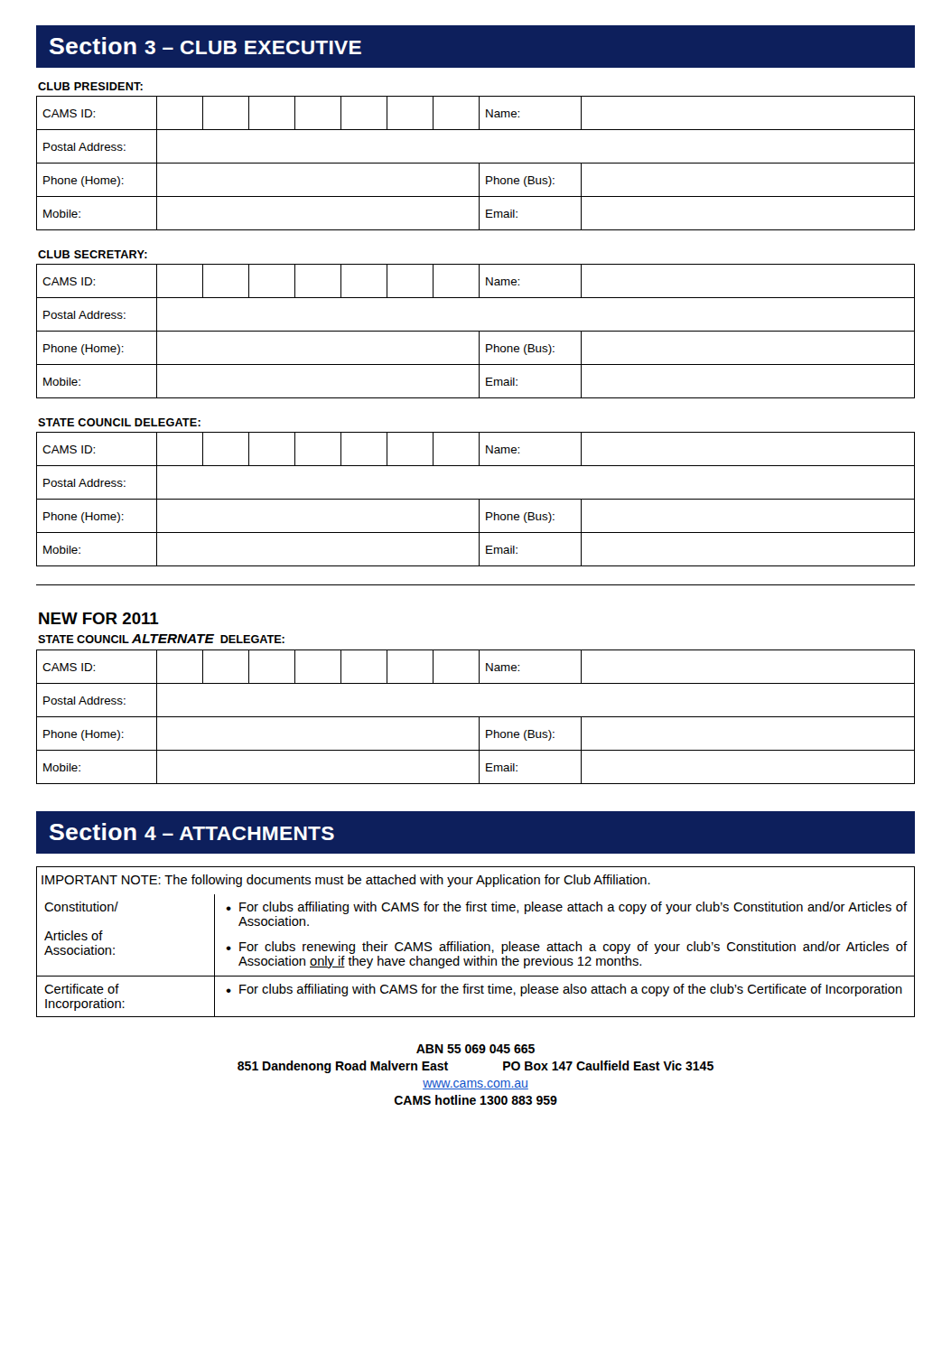Section 3 – CLUB EXECUTIVE
CLUB PRESIDENT:
| CAMS ID: | | | | | | | | Name: | |
| Postal Address: | |
| Phone (Home): | | Phone (Bus): | |
| Mobile: | | Email: | |
CLUB SECRETARY:
| CAMS ID: | | | | | | | | Name: | |
| Postal Address: | |
| Phone (Home): | | Phone (Bus): | |
| Mobile: | | Email: | |
STATE COUNCIL DELEGATE:
| CAMS ID: | | | | | | | | Name: | |
| Postal Address: | |
| Phone (Home): | | Phone (Bus): | |
| Mobile: | | Email: | |
NEW FOR 2011
STATE COUNCIL ALTERNATE DELEGATE:
| CAMS ID: | | | | | | | | Name: | |
| Postal Address: | |
| Phone (Home): | | Phone (Bus): | |
| Mobile: | | Email: | |
Section 4 – ATTACHMENTS
| IMPORTANT NOTE: The following documents must be attached with your Application for Club Affiliation. |
| Constitution/ Articles of Association: | For clubs affiliating with CAMS for the first time, please attach a copy of your club’s Constitution and/or Articles of Association. For clubs renewing their CAMS affiliation, please attach a copy of your club’s Constitution and/or Articles of Association only if they have changed within the previous 12 months. |
| Certificate of Incorporation: | For clubs affiliating with CAMS for the first time, please also attach a copy of the club’s Certificate of Incorporation |
ABN 55 069 045 665
851 Dandenong Road Malvern East PO Box 147 Caulfield East Vic 3145
www.cams.com.au
CAMS hotline 1300 883 959